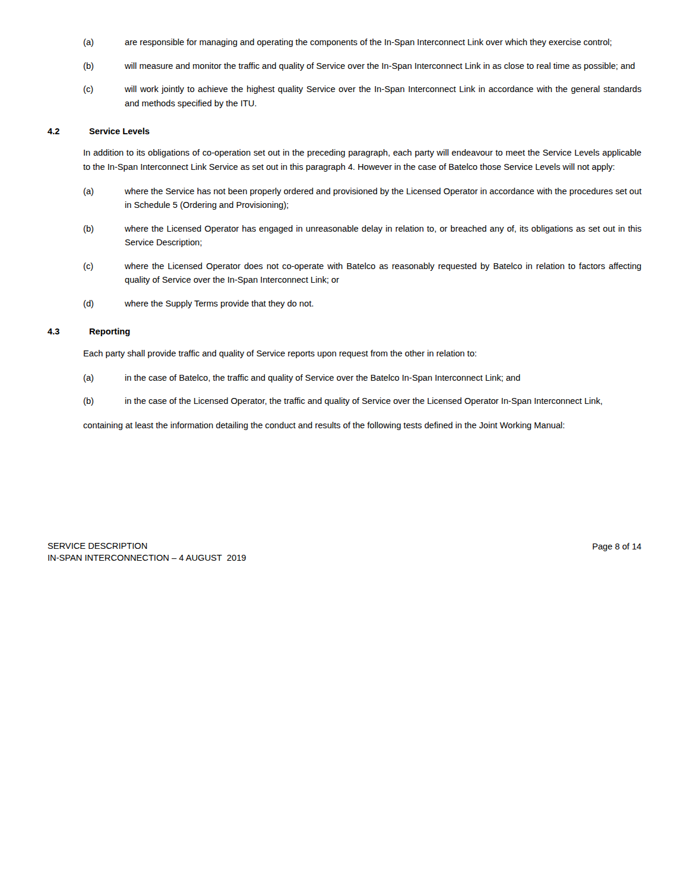(a) are responsible for managing and operating the components of the In-Span Interconnect Link over which they exercise control;
(b) will measure and monitor the traffic and quality of Service over the In-Span Interconnect Link in as close to real time as possible; and
(c) will work jointly to achieve the highest quality Service over the In-Span Interconnect Link in accordance with the general standards and methods specified by the ITU.
4.2 Service Levels
In addition to its obligations of co-operation set out in the preceding paragraph, each party will endeavour to meet the Service Levels applicable to the In-Span Interconnect Link Service as set out in this paragraph 4. However in the case of Batelco those Service Levels will not apply:
(a) where the Service has not been properly ordered and provisioned by the Licensed Operator in accordance with the procedures set out in Schedule 5 (Ordering and Provisioning);
(b) where the Licensed Operator has engaged in unreasonable delay in relation to, or breached any of, its obligations as set out in this Service Description;
(c) where the Licensed Operator does not co-operate with Batelco as reasonably requested by Batelco in relation to factors affecting quality of Service over the In-Span Interconnect Link; or
(d) where the Supply Terms provide that they do not.
4.3 Reporting
Each party shall provide traffic and quality of Service reports upon request from the other in relation to:
(a) in the case of Batelco, the traffic and quality of Service over the Batelco In-Span Interconnect Link; and
(b) in the case of the Licensed Operator, the traffic and quality of Service over the Licensed Operator In-Span Interconnect Link,
containing at least the information detailing the conduct and results of the following tests defined in the Joint Working Manual:
SERVICE DESCRIPTION
IN-SPAN INTERCONNECTION – 4 AUGUST 2019
Page 8 of 14